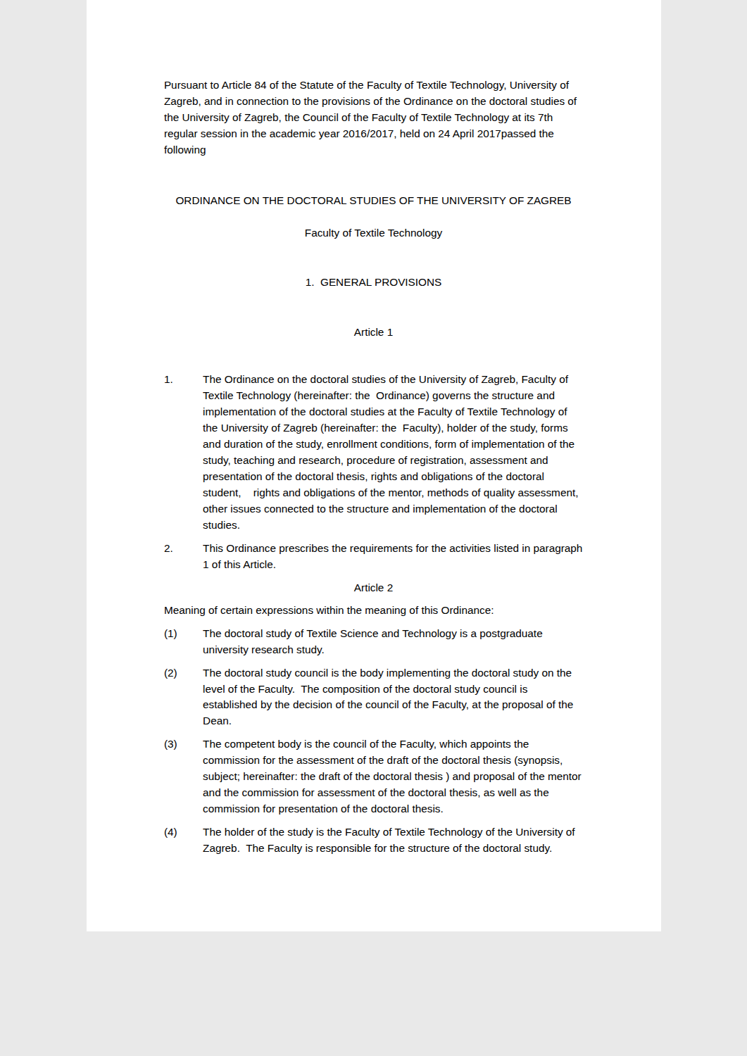Pursuant to Article 84 of the Statute of the Faculty of Textile Technology, University of Zagreb, and in connection to the provisions of the Ordinance on the doctoral studies of the University of Zagreb, the Council of the Faculty of Textile Technology at its 7th regular session in the academic year 2016/2017, held on 24 April 2017passed the following
ORDINANCE ON THE DOCTORAL STUDIES OF THE UNIVERSITY OF ZAGREB
Faculty of Textile Technology
1. GENERAL PROVISIONS
Article 1
1.
The Ordinance on the doctoral studies of the University of Zagreb, Faculty of Textile Technology (hereinafter: the Ordinance) governs the structure and implementation of the doctoral studies at the Faculty of Textile Technology of the University of Zagreb (hereinafter: the Faculty), holder of the study, forms and duration of the study, enrollment conditions, form of implementation of the study, teaching and research, procedure of registration, assessment and presentation of the doctoral thesis, rights and obligations of the doctoral student, rights and obligations of the mentor, methods of quality assessment, other issues connected to the structure and implementation of the doctoral studies.
2.
This Ordinance prescribes the requirements for the activities listed in paragraph 1 of this Article.
Article 2
Meaning of certain expressions within the meaning of this Ordinance:
(1)
The doctoral study of Textile Science and Technology is a postgraduate university research study.
(2)
The doctoral study council is the body implementing the doctoral study on the level of the Faculty. The composition of the doctoral study council is established by the decision of the council of the Faculty, at the proposal of the Dean.
(3)
The competent body is the council of the Faculty, which appoints the commission for the assessment of the draft of the doctoral thesis (synopsis, subject; hereinafter: the draft of the doctoral thesis ) and proposal of the mentor and the commission for assessment of the doctoral thesis, as well as the commission for presentation of the doctoral thesis.
(4)
The holder of the study is the Faculty of Textile Technology of the University of Zagreb. The Faculty is responsible for the structure of the doctoral study.